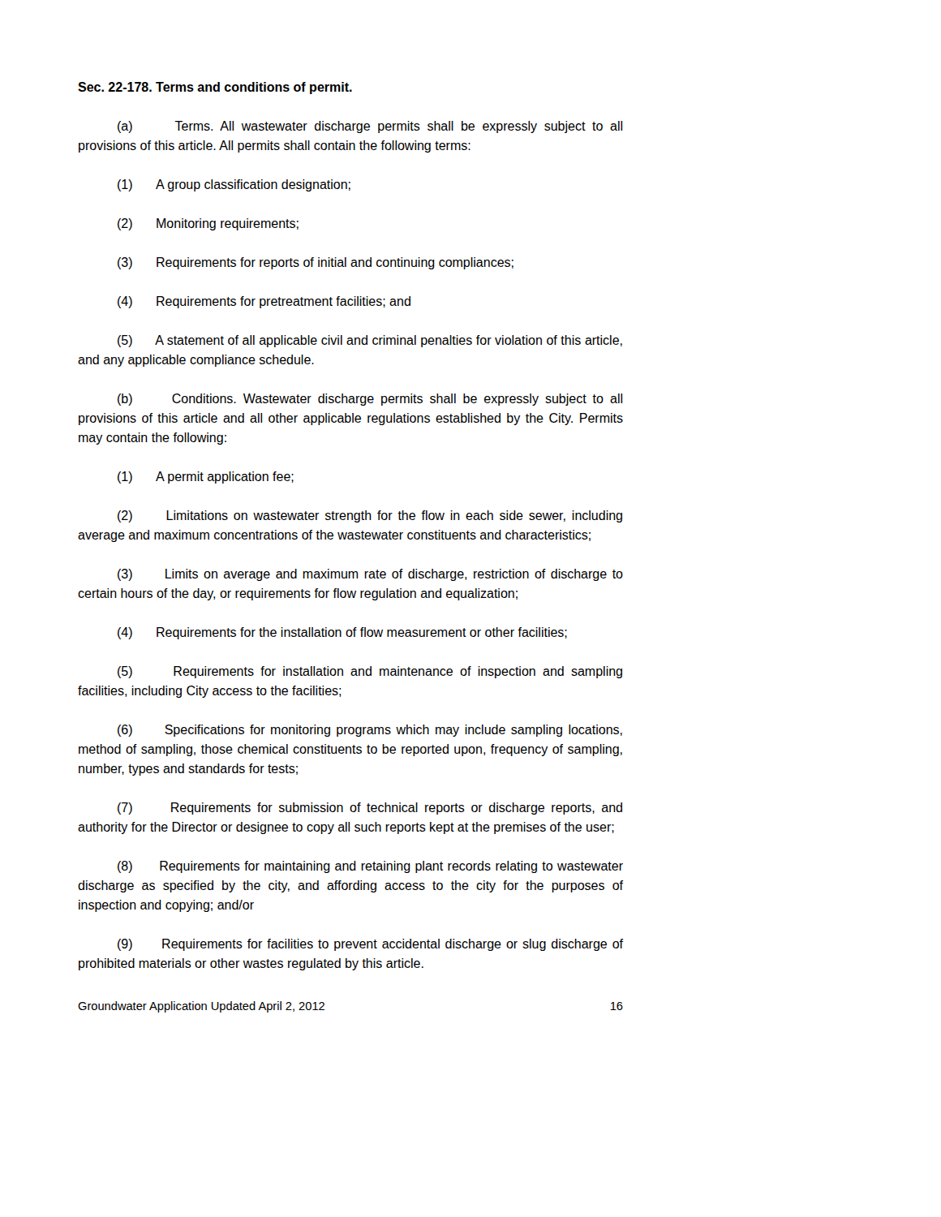Sec. 22-178. Terms and conditions of permit.
(a) Terms. All wastewater discharge permits shall be expressly subject to all provisions of this article. All permits shall contain the following terms:
(1) A group classification designation;
(2) Monitoring requirements;
(3) Requirements for reports of initial and continuing compliances;
(4) Requirements for pretreatment facilities; and
(5) A statement of all applicable civil and criminal penalties for violation of this article, and any applicable compliance schedule.
(b) Conditions. Wastewater discharge permits shall be expressly subject to all provisions of this article and all other applicable regulations established by the City. Permits may contain the following:
(1) A permit application fee;
(2) Limitations on wastewater strength for the flow in each side sewer, including average and maximum concentrations of the wastewater constituents and characteristics;
(3) Limits on average and maximum rate of discharge, restriction of discharge to certain hours of the day, or requirements for flow regulation and equalization;
(4) Requirements for the installation of flow measurement or other facilities;
(5) Requirements for installation and maintenance of inspection and sampling facilities, including City access to the facilities;
(6) Specifications for monitoring programs which may include sampling locations, method of sampling, those chemical constituents to be reported upon, frequency of sampling, number, types and standards for tests;
(7) Requirements for submission of technical reports or discharge reports, and authority for the Director or designee to copy all such reports kept at the premises of the user;
(8) Requirements for maintaining and retaining plant records relating to wastewater discharge as specified by the city, and affording access to the city for the purposes of inspection and copying; and/or
(9) Requirements for facilities to prevent accidental discharge or slug discharge of prohibited materials or other wastes regulated by this article.
Groundwater Application Updated April 2, 2012 16